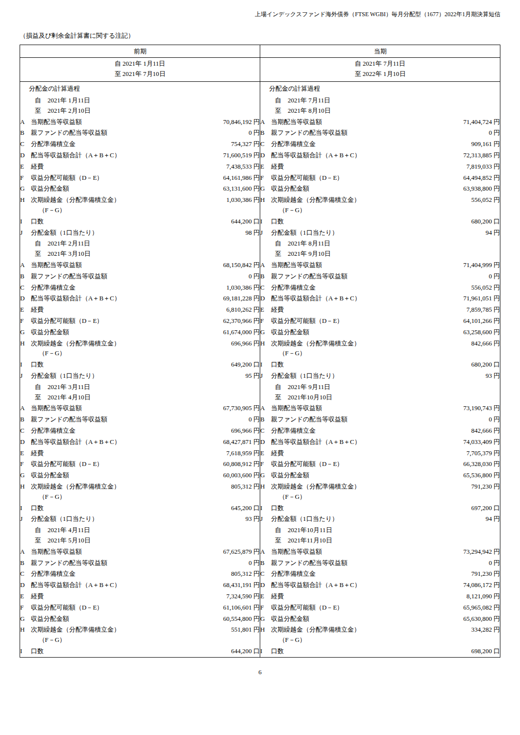上場インデックスファンド海外債券（FTSE WGBI）毎月分配型（1677）2022年1月期決算短信
（損益及び剰余金計算書に関する注記）
| 前期 自 2021年 1月11日 至 2021年 7月10日 分配金の計算過程 自 2021年 1月11日 至 2021年 2月10日 / A / 当期配当等収益額 / 70,846,192 円 / / B / 親ファンドの配当等収益額 / 0 円 / / C / 分配準備積立金 / 754,327 円 / / D / 配当等収益額合計（A＋B＋C） / 71,600,519 円 / / E / 経費 / 7,438,533 円 / / F / 収益分配可能額（D－E） / 64,161,986 円 / / G / 収益分配金額 / 63,131,600 円 / / H / 次期繰越金（分配準備積立金） （F－G） / 1,030,386 円 / / I / 口数 / 644,200 口 / / J / 分配金額（1口当たり） / 98 円 / 自 2021年 2月11日 至 2021年 3月10日 / A / 当期配当等収益額 / 68,150,842 円 / / B / 親ファンドの配当等収益額 / 0 円 / / C / 分配準備積立金 / 1,030,386 円 / / D / 配当等収益額合計（A＋B＋C） / 69,181,228 円 / / E / 経費 / 6,810,262 円 / / F / 収益分配可能額（D－E） / 62,370,966 円 / / G / 収益分配金額 / 61,674,000 円 / / H / 次期繰越金（分配準備積立金） （F－G） / 696,966 円 / / I / 口数 / 649,200 口 / / J / 分配金額（1口当たり） / 95 円 / 自 2021年 3月11日 至 2021年 4月10日 / A / 当期配当等収益額 / 67,730,905 円 / / B / 親ファンドの配当等収益額 / 0 円 / / C / 分配準備積立金 / 696,966 円 / / D / 配当等収益額合計（A＋B＋C） / 68,427,871 円 / / E / 経費 / 7,618,959 円 / / F / 収益分配可能額（D－E） / 60,808,912 円 / / G / 収益分配金額 / 60,003,600 円 / / H / 次期繰越金（分配準備積立金） （F－G） / 805,312 円 / / I / 口数 / 645,200 口 / / J / 分配金額（1口当たり） / 93 円 / 自 2021年 4月11日 至 2021年 5月10日 / A / 当期配当等収益額 / 67,625,879 円 / / B / 親ファンドの配当等収益額 / 0 円 / / C / 分配準備積立金 / 805,312 円 / / D / 配当等収益額合計（A＋B＋C） / 68,431,191 円 / / E / 経費 / 7,324,590 円 / / F / 収益分配可能額（D－E） / 61,106,601 円 / / G / 収益分配金額 / 60,554,800 円 / / H / 次期繰越金（分配準備積立金） （F－G） / 551,801 円 / / I / 口数 / 644,200 口 / | 当期 自 2021年 7月11日 至 2022年 1月10日 分配金の計算過程 自 2021年 7月11日 至 2021年 8月10日 / A / 当期配当等収益額 / 71,404,724 円 / / B / 親ファンドの配当等収益額 / 0 円 / / C / 分配準備積立金 / 909,161 円 / / D / 配当等収益額合計（A＋B＋C） / 72,313,885 円 / / E / 経費 / 7,819,033 円 / / F / 収益分配可能額（D－E） / 64,494,852 円 / / G / 収益分配金額 / 63,938,800 円 / / H / 次期繰越金（分配準備積立金） （F－G） / 556,052 円 / / I / 口数 / 680,200 口 / / J / 分配金額（1口当たり） / 94 円 / 自 2021年 8月11日 至 2021年 9月10日 / A / 当期配当等収益額 / 71,404,999 円 / / B / 親ファンドの配当等収益額 / 0 円 / / C / 分配準備積立金 / 556,052 円 / / D / 配当等収益額合計（A＋B＋C） / 71,961,051 円 / / E / 経費 / 7,859,785 円 / / F / 収益分配可能額（D－E） / 64,101,266 円 / / G / 収益分配金額 / 63,258,600 円 / / H / 次期繰越金（分配準備積立金） （F－G） / 842,666 円 / / I / 口数 / 680,200 口 / / J / 分配金額（1口当たり） / 93 円 / 自 2021年 9月11日 至 2021年10月10日 / A / 当期配当等収益額 / 73,190,743 円 / / B / 親ファンドの配当等収益額 / 0 円 / / C / 分配準備積立金 / 842,666 円 / / D / 配当等収益額合計（A＋B＋C） / 74,033,409 円 / / E / 経費 / 7,705,379 円 / / F / 収益分配可能額（D－E） / 66,328,030 円 / / G / 収益分配金額 / 65,536,800 円 / / H / 次期繰越金（分配準備積立金） （F－G） / 791,230 円 / / I / 口数 / 697,200 口 / / J / 分配金額（1口当たり） / 94 円 / 自 2021年10月11日 至 2021年11月10日 / A / 当期配当等収益額 / 73,294,942 円 / / B / 親ファンドの配当等収益額 / 0 円 / / C / 分配準備積立金 / 791,230 円 / / D / 配当等収益額合計（A＋B＋C） / 74,086,172 円 / / E / 経費 / 8,121,090 円 / / F / 収益分配可能額（D－E） / 65,965,082 円 / / G / 収益分配金額 / 65,630,800 円 / / H / 次期繰越金（分配準備積立金） （F－G） / 334,282 円 / / I / 口数 / 698,200 口 / |
6